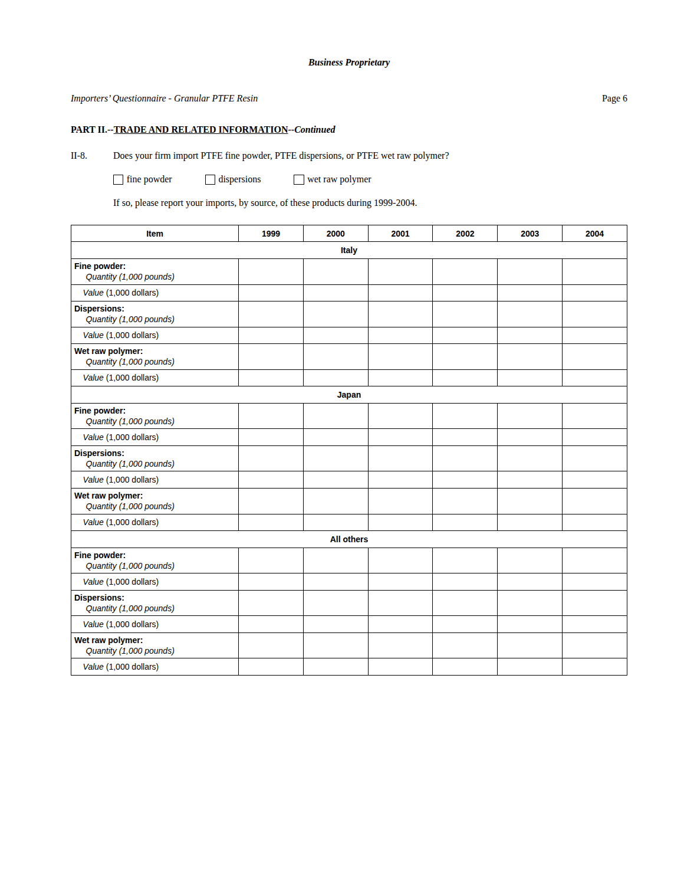Business Proprietary
Importers’ Questionnaire - Granular PTFE Resin Page 6
PART II.--TRADE AND RELATED INFORMATION--Continued
II-8. Does your firm import PTFE fine powder, PTFE dispersions, or PTFE wet raw polymer?
fine powder dispersions wet raw polymer
If so, please report your imports, by source, of these products during 1999-2004.
| Item | 1999 | 2000 | 2001 | 2002 | 2003 | 2004 |
| --- | --- | --- | --- | --- | --- | --- |
| Italy |
| Fine powder: Quantity (1,000 pounds) | | | | | | |
| Value (1,000 dollars) | | | | | | |
| Dispersions: Quantity (1,000 pounds) | | | | | | |
| Value (1,000 dollars) | | | | | | |
| Wet raw polymer: Quantity (1,000 pounds) | | | | | | |
| Value (1,000 dollars) | | | | | | |
| Japan |
| Fine powder: Quantity (1,000 pounds) | | | | | | |
| Value (1,000 dollars) | | | | | | |
| Dispersions: Quantity (1,000 pounds) | | | | | | |
| Value (1,000 dollars) | | | | | | |
| Wet raw polymer: Quantity (1,000 pounds) | | | | | | |
| Value (1,000 dollars) | | | | | | |
| All others |
| Fine powder: Quantity (1,000 pounds) | | | | | | |
| Value (1,000 dollars) | | | | | | |
| Dispersions: Quantity (1,000 pounds) | | | | | | |
| Value (1,000 dollars) | | | | | | |
| Wet raw polymer: Quantity (1,000 pounds) | | | | | | |
| Value (1,000 dollars) | | | | | | |